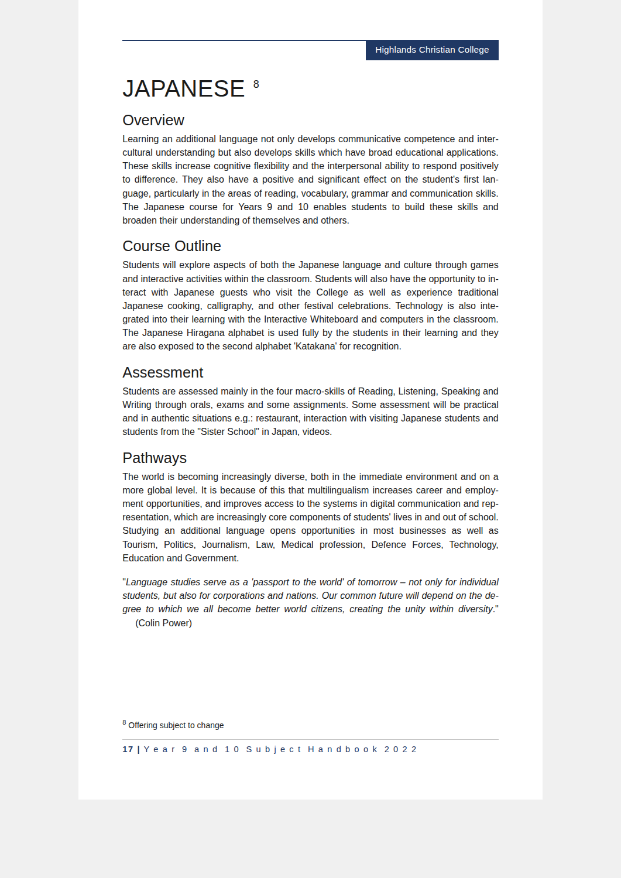Highlands Christian College
JAPANESE 8
Overview
Learning an additional language not only develops communicative competence and intercultural understanding but also develops skills which have broad educational applications. These skills increase cognitive flexibility and the interpersonal ability to respond positively to difference. They also have a positive and significant effect on the student's first language, particularly in the areas of reading, vocabulary, grammar and communication skills. The Japanese course for Years 9 and 10 enables students to build these skills and broaden their understanding of themselves and others.
Course Outline
Students will explore aspects of both the Japanese language and culture through games and interactive activities within the classroom. Students will also have the opportunity to interact with Japanese guests who visit the College as well as experience traditional Japanese cooking, calligraphy, and other festival celebrations. Technology is also integrated into their learning with the Interactive Whiteboard and computers in the classroom. The Japanese Hiragana alphabet is used fully by the students in their learning and they are also exposed to the second alphabet 'Katakana' for recognition.
Assessment
Students are assessed mainly in the four macro-skills of Reading, Listening, Speaking and Writing through orals, exams and some assignments. Some assessment will be practical and in authentic situations e.g.: restaurant, interaction with visiting Japanese students and students from the "Sister School" in Japan, videos.
Pathways
The world is becoming increasingly diverse, both in the immediate environment and on a more global level. It is because of this that multilingualism increases career and employment opportunities, and improves access to the systems in digital communication and representation, which are increasingly core components of students' lives in and out of school. Studying an additional language opens opportunities in most businesses as well as Tourism, Politics, Journalism, Law, Medical profession, Defence Forces, Technology, Education and Government.
"Language studies serve as a 'passport to the world' of tomorrow – not only for individual students, but also for corporations and nations. Our common future will depend on the degree to which we all become better world citizens, creating the unity within diversity."(Colin Power)
8 Offering subject to change
17 | Y e a r 9 a n d 1 0 S u b j e c t H a n d b o o k 2 0 2 2